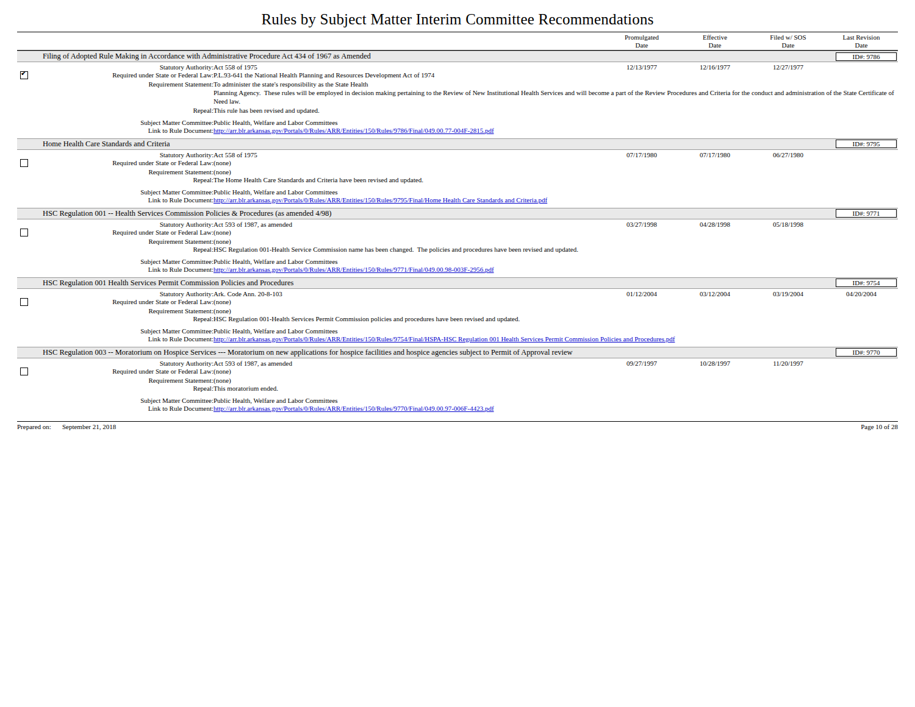Rules by Subject Matter Interim Committee Recommendations
| | Promulgated Date | Effective Date | Filed w/ SOS Date | Last Revision Date |
Filing of Adopted Rule Making in Accordance with Administrative Procedure Act 434 of 1967 as Amended
ID#: 9786
| | Statutory Authority: | Act 558 of 1975 | 12/13/1977 | 12/16/1977 | 12/27/1977 | |
| | Required under State or Federal Law: | P.L.93-641 the National Health Planning and Resources Development Act of 1974 |
| | Requirement Statement: | To administer the state's responsibility as the State Health Planning Agency. These rules will be employed in decision making pertaining to the Review of New Institutional Health Services and will become a part of the Review Procedures and Criteria for the conduct and administration of the State Certificate of Need law. |
| | Repeal: | This rule has been revised and updated. |
| | Subject Matter Committee: | Public Health, Welfare and Labor Committees |
| | Link to Rule Document: | http://arr.blr.arkansas.gov/Portals/0/Rules/ARR/Entities/150/Rules/9786/Final/049.00.77-004F-2815.pdf |
Home Health Care Standards and Criteria
ID#: 9795
| | Statutory Authority: | Act 558 of 1975 | 07/17/1980 | 07/17/1980 | 06/27/1980 | |
| | Required under State or Federal Law: | (none) |
| | Requirement Statement: | (none) |
| | Repeal: | The Home Health Care Standards and Criteria have been revised and updated. |
| | Subject Matter Committee: | Public Health, Welfare and Labor Committees |
| | Link to Rule Document: | http://arr.blr.arkansas.gov/Portals/0/Rules/ARR/Entities/150/Rules/9795/Final/Home Health Care Standards and Criteria.pdf |
HSC Regulation 001 -- Health Services Commission Policies & Procedures (as amended 4/98)
ID#: 9771
| | Statutory Authority: | Act 593 of 1987, as amended | 03/27/1998 | 04/28/1998 | 05/18/1998 | |
| | Required under State or Federal Law: | (none) |
| | Requirement Statement: | (none) |
| | Repeal: | HSC Regulation 001-Health Service Commission name has been changed. The policies and procedures have been revised and updated. |
| | Subject Matter Committee: | Public Health, Welfare and Labor Committees |
| | Link to Rule Document: | http://arr.blr.arkansas.gov/Portals/0/Rules/ARR/Entities/150/Rules/9771/Final/049.00.98-003F-2956.pdf |
HSC Regulation 001 Health Services Permit Commission Policies and Procedures
ID#: 9754
| | Statutory Authority: | Ark. Code Ann. 20-8-103 | 01/12/2004 | 03/12/2004 | 03/19/2004 | 04/20/2004 |
| | Required under State or Federal Law: | (none) |
| | Requirement Statement: | (none) |
| | Repeal: | HSC Regulation 001-Health Services Permit Commission policies and procedures have been revised and updated. |
| | Subject Matter Committee: | Public Health, Welfare and Labor Committees |
| | Link to Rule Document: | http://arr.blr.arkansas.gov/Portals/0/Rules/ARR/Entities/150/Rules/9754/Final/HSPA-HSC Regulation 001 Health Services Permit Commission Policies and Procedures.pdf |
HSC Regulation 003 -- Moratorium on Hospice Services --- Moratorium on new applications for hospice facilities and hospice agencies subject to Permit of Approval review
ID#: 9770
| | Statutory Authority: | Act 593 of 1987, as amended | 09/27/1997 | 10/28/1997 | 11/20/1997 | |
| | Required under State or Federal Law: | (none) |
| | Requirement Statement: | (none) |
| | Repeal: | This moratorium ended. |
| | Subject Matter Committee: | Public Health, Welfare and Labor Committees |
| | Link to Rule Document: | http://arr.blr.arkansas.gov/Portals/0/Rules/ARR/Entities/150/Rules/9770/Final/049.00.97-006F-4423.pdf |
Prepared on: September 21, 2018
Page 10 of 28